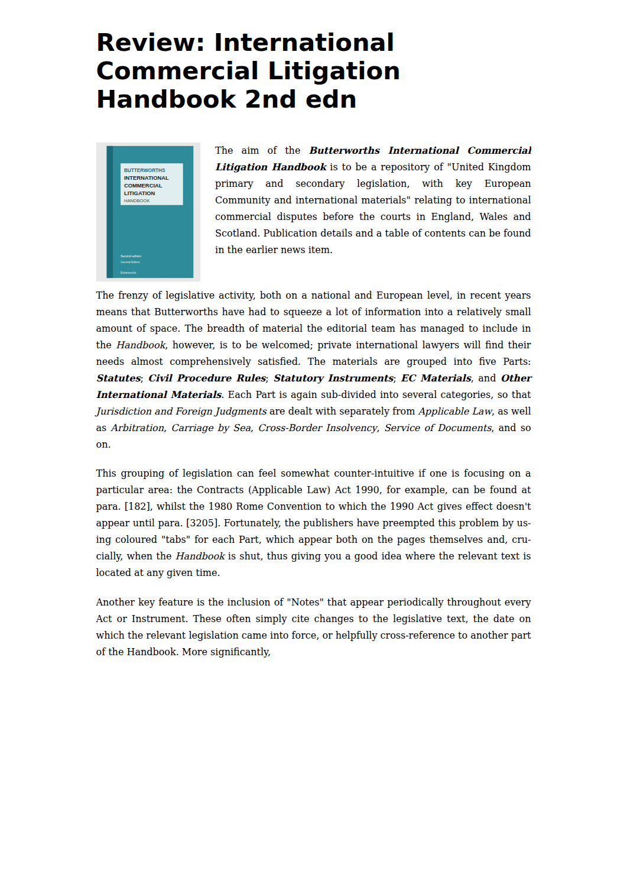Review: International Commercial Litigation Handbook 2nd edn
The aim of the Butterworths International Commercial Litigation Handbook is to be a repository of "United Kingdom primary and secondary legislation, with key European Community and international materials" relating to international commercial disputes before the courts in England, Wales and Scotland. Publication details and a table of contents can be found in the earlier news item.
The frenzy of legislative activity, both on a national and European level, in recent years means that Butterworths have had to squeeze a lot of information into a relatively small amount of space. The breadth of material the editorial team has managed to include in the Handbook, however, is to be welcomed; private international lawyers will find their needs almost comprehensively satisfied. The materials are grouped into five Parts: Statutes; Civil Procedure Rules; Statutory Instruments; EC Materials, and Other International Materials. Each Part is again sub-divided into several categories, so that Jurisdiction and Foreign Judgments are dealt with separately from Applicable Law, as well as Arbitration, Carriage by Sea, Cross-Border Insolvency, Service of Documents, and so on.
This grouping of legislation can feel somewhat counter-intuitive if one is focusing on a particular area: the Contracts (Applicable Law) Act 1990, for example, can be found at para. [182], whilst the 1980 Rome Convention to which the 1990 Act gives effect doesn't appear until para. [3205]. Fortunately, the publishers have preempted this problem by using coloured "tabs" for each Part, which appear both on the pages themselves and, crucially, when the Handbook is shut, thus giving you a good idea where the relevant text is located at any given time.
Another key feature is the inclusion of "Notes" that appear periodically throughout every Act or Instrument. These often simply cite changes to the legislative text, the date on which the relevant legislation came into force, or helpfully cross-reference to another part of the Handbook. More significantly,